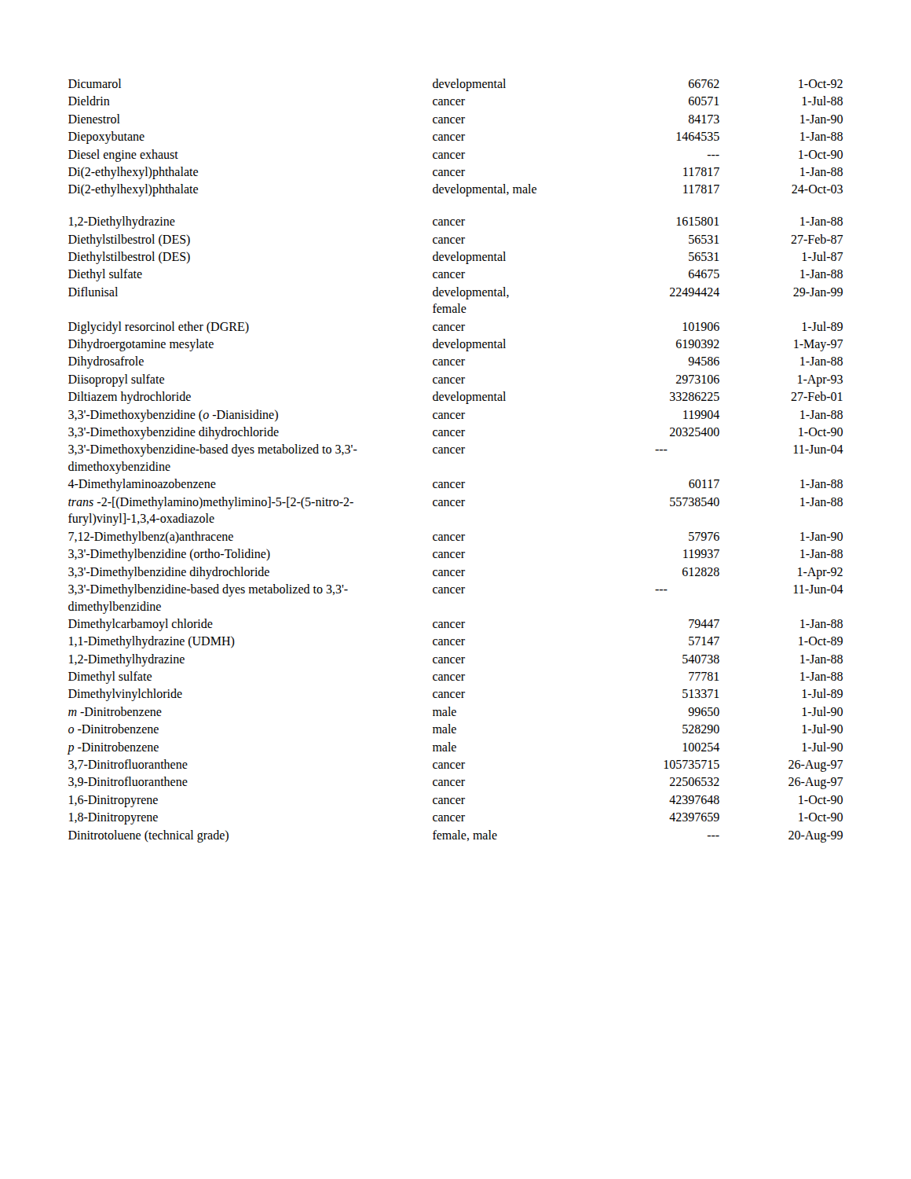| Dicumarol | developmental | 66762 | 1-Oct-92 |
| Dieldrin | cancer | 60571 | 1-Jul-88 |
| Dienestrol | cancer | 84173 | 1-Jan-90 |
| Diepoxybutane | cancer | 1464535 | 1-Jan-88 |
| Diesel engine exhaust | cancer | --- | 1-Oct-90 |
| Di(2-ethylhexyl)phthalate | cancer | 117817 | 1-Jan-88 |
| Di(2-ethylhexyl)phthalate | developmental, male | 117817 | 24-Oct-03 |
| 1,2-Diethylhydrazine | cancer | 1615801 | 1-Jan-88 |
| Diethylstilbestrol (DES) | cancer | 56531 | 27-Feb-87 |
| Diethylstilbestrol (DES) | developmental | 56531 | 1-Jul-87 |
| Diethyl sulfate | cancer | 64675 | 1-Jan-88 |
| Diflunisal | developmental, female | 22494424 | 29-Jan-99 |
| Diglycidyl resorcinol ether (DGRE) | cancer | 101906 | 1-Jul-89 |
| Dihydroergotamine mesylate | developmental | 6190392 | 1-May-97 |
| Dihydrosafrole | cancer | 94586 | 1-Jan-88 |
| Diisopropyl sulfate | cancer | 2973106 | 1-Apr-93 |
| Diltiazem hydrochloride | developmental | 33286225 | 27-Feb-01 |
| 3,3'-Dimethoxybenzidine ( o -Dianisidine) | cancer | 119904 | 1-Jan-88 |
| 3,3'-Dimethoxybenzidine dihydrochloride | cancer | 20325400 | 1-Oct-90 |
| 3,3'-Dimethoxybenzidine-based dyes metabolized to 3,3'- dimethoxybenzidine | cancer | --- | 11-Jun-04 |
| 4-Dimethylaminoazobenzene | cancer | 60117 | 1-Jan-88 |
| trans -2-[(Dimethylamino)methylimino]-5-[2-(5-nitro-2- furyl)vinyl]-1,3,4-oxadiazole | cancer | 55738540 | 1-Jan-88 |
| 7,12-Dimethylbenz(a)anthracene | cancer | 57976 | 1-Jan-90 |
| 3,3'-Dimethylbenzidine (ortho-Tolidine) | cancer | 119937 | 1-Jan-88 |
| 3,3'-Dimethylbenzidine dihydrochloride | cancer | 612828 | 1-Apr-92 |
| 3,3'-Dimethylbenzidine-based dyes metabolized to 3,3'- dimethylbenzidine | cancer | --- | 11-Jun-04 |
| Dimethylcarbamoyl chloride | cancer | 79447 | 1-Jan-88 |
| 1,1-Dimethylhydrazine (UDMH) | cancer | 57147 | 1-Oct-89 |
| 1,2-Dimethylhydrazine | cancer | 540738 | 1-Jan-88 |
| Dimethyl sulfate | cancer | 77781 | 1-Jan-88 |
| Dimethylvinylchloride | cancer | 513371 | 1-Jul-89 |
| m -Dinitrobenzene | male | 99650 | 1-Jul-90 |
| o -Dinitrobenzene | male | 528290 | 1-Jul-90 |
| p -Dinitrobenzene | male | 100254 | 1-Jul-90 |
| 3,7-Dinitrofluoranthene | cancer | 105735715 | 26-Aug-97 |
| 3,9-Dinitrofluoranthene | cancer | 22506532 | 26-Aug-97 |
| 1,6-Dinitropyrene | cancer | 42397648 | 1-Oct-90 |
| 1,8-Dinitropyrene | cancer | 42397659 | 1-Oct-90 |
| Dinitrotoluene (technical grade) | female, male | --- | 20-Aug-99 |